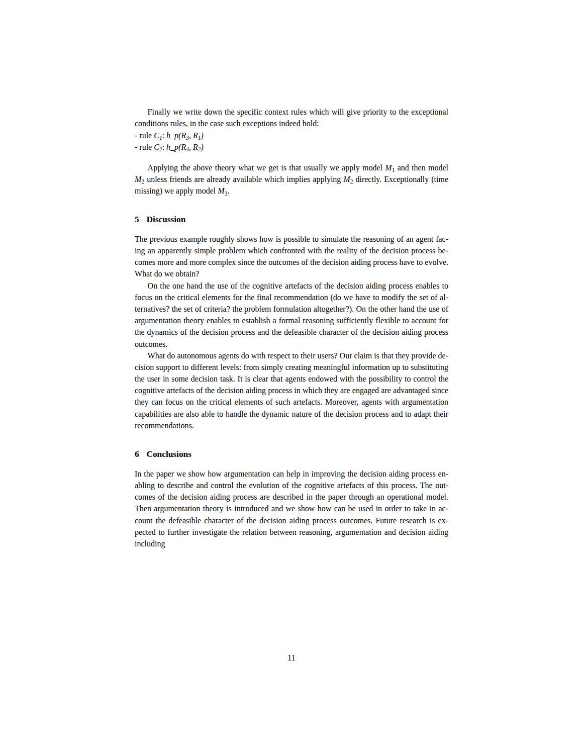Finally we write down the specific context rules which will give priority to the exceptional conditions rules, in the case such exceptions indeed hold:
- rule C1: h_p(R3, R1)
- rule C2: h_p(R4, R2)
Applying the above theory what we get is that usually we apply model M1 and then model M2 unless friends are already available which implies applying M2 directly. Exceptionally (time missing) we apply model M3.
5 Discussion
The previous example roughly shows how is possible to simulate the reasoning of an agent facing an apparently simple problem which confronted with the reality of the decision process becomes more and more complex since the outcomes of the decision aiding process have to evolve. What do we obtain?
On the one hand the use of the cognitive artefacts of the decision aiding process enables to focus on the critical elements for the final recommendation (do we have to modify the set of alternatives? the set of criteria? the problem formulation altogether?). On the other hand the use of argumentation theory enables to establish a formal reasoning sufficiently flexible to account for the dynamics of the decision process and the defeasible character of the decision aiding process outcomes.
What do autonomous agents do with respect to their users? Our claim is that they provide decision support to different levels: from simply creating meaningful information up to substituting the user in some decision task. It is clear that agents endowed with the possibility to control the cognitive artefacts of the decision aiding process in which they are engaged are advantaged since they can focus on the critical elements of such artefacts. Moreover, agents with argumentation capabilities are also able to handle the dynamic nature of the decision process and to adapt their recommendations.
6 Conclusions
In the paper we show how argumentation can help in improving the decision aiding process enabling to describe and control the evolution of the cognitive artefacts of this process. The outcomes of the decision aiding process are described in the paper through an operational model. Then argumentation theory is introduced and we show how can be used in order to take in account the defeasible character of the decision aiding process outcomes. Future research is expected to further investigate the relation between reasoning, argumentation and decision aiding including
11